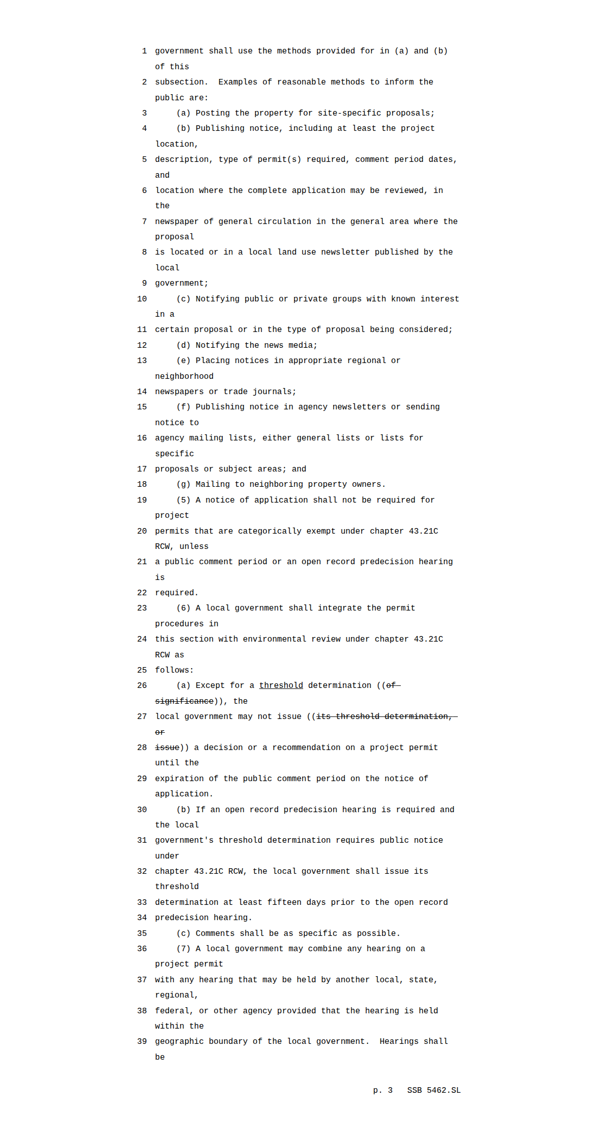government shall use the methods provided for in (a) and (b) of this
subsection. Examples of reasonable methods to inform the public are:
(a) Posting the property for site-specific proposals;
(b) Publishing notice, including at least the project location,
description, type of permit(s) required, comment period dates, and
location where the complete application may be reviewed, in the
newspaper of general circulation in the general area where the proposal
is located or in a local land use newsletter published by the local
government;
(c) Notifying public or private groups with known interest in a
certain proposal or in the type of proposal being considered;
(d) Notifying the news media;
(e) Placing notices in appropriate regional or neighborhood
newspapers or trade journals;
(f) Publishing notice in agency newsletters or sending notice to
agency mailing lists, either general lists or lists for specific
proposals or subject areas; and
(g) Mailing to neighboring property owners.
(5) A notice of application shall not be required for project
permits that are categorically exempt under chapter 43.21C RCW, unless
a public comment period or an open record predecision hearing is
required.
(6) A local government shall integrate the permit procedures in
this section with environmental review under chapter 43.21C RCW as
follows:
(a) Except for a threshold determination ((of significance)), the
local government may not issue ((its threshold determination, or
issue)) a decision or a recommendation on a project permit until the
expiration of the public comment period on the notice of application.
(b) If an open record predecision hearing is required and the local
government's threshold determination requires public notice under
chapter 43.21C RCW, the local government shall issue its threshold
determination at least fifteen days prior to the open record
predecision hearing.
(c) Comments shall be as specific as possible.
(7) A local government may combine any hearing on a project permit
with any hearing that may be held by another local, state, regional,
federal, or other agency provided that the hearing is held within the
geographic boundary of the local government. Hearings shall be
p. 3 SSB 5462.SL